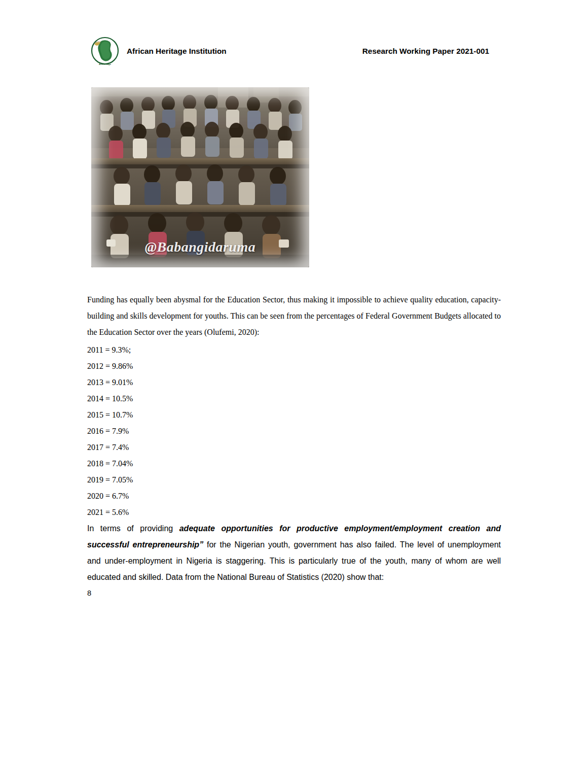AfriHeritage
African Heritage Institution Research Working Paper 2021-001
@Babangidaruma
Funding has equally been abysmal for the Education Sector, thus making it impossible to achieve quality education, capacity-building and skills development for youths. This can be seen from the percentages of Federal Government Budgets allocated to the Education Sector over the years (Olufemi, 2020):
2011 = 9.3%;
2012 = 9.86%
2013 = 9.01%
2014 = 10.5%
2015 = 10.7%
2016 = 7.9%
2017 = 7.4%
2018 = 7.04%
2019 = 7.05%
2020 = 6.7%
2021 = 5.6%
In terms of providing adequate opportunities for productive employment/employment creation and successful entrepreneurship” for the Nigerian youth, government has also failed. The level of unemployment and under-employment in Nigeria is staggering. This is particularly true of the youth, many of whom are well educated and skilled. Data from the National Bureau of Statistics (2020) show that:
8